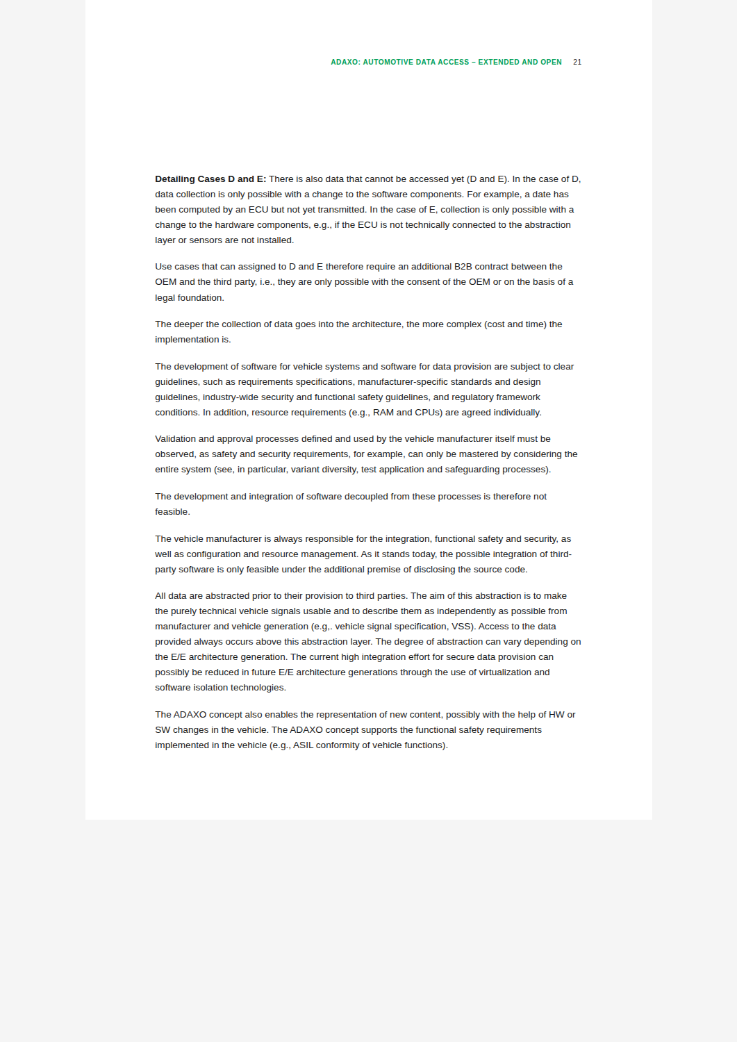ADAXO: Automotive Data Access – Extended and Open 21
Detailing Cases D and E: There is also data that cannot be accessed yet (D and E). In the case of D, data collection is only possible with a change to the software components. For example, a date has been computed by an ECU but not yet transmitted. In the case of E, collection is only possible with a change to the hardware components, e.g., if the ECU is not technically connected to the abstraction layer or sensors are not installed.
Use cases that can assigned to D and E therefore require an additional B2B contract between the OEM and the third party, i.e., they are only possible with the consent of the OEM or on the basis of a legal foundation.
The deeper the collection of data goes into the architecture, the more complex (cost and time) the implementation is.
The development of software for vehicle systems and software for data provision are subject to clear guidelines, such as requirements specifications, manufacturer-specific standards and design guidelines, industry-wide security and functional safety guidelines, and regulatory framework conditions. In addition, resource requirements (e.g., RAM and CPUs) are agreed individually.
Validation and approval processes defined and used by the vehicle manufacturer itself must be observed, as safety and security requirements, for example, can only be mastered by considering the entire system (see, in particular, variant diversity, test application and safeguarding processes).
The development and integration of software decoupled from these processes is therefore not feasible.
The vehicle manufacturer is always responsible for the integration, functional safety and security, as well as configuration and resource management. As it stands today, the possible integration of third-party software is only feasible under the additional premise of disclosing the source code.
All data are abstracted prior to their provision to third parties. The aim of this abstraction is to make the purely technical vehicle signals usable and to describe them as independently as possible from manufacturer and vehicle generation (e.g,. vehicle signal specification, VSS). Access to the data provided always occurs above this abstraction layer. The degree of abstraction can vary depending on the E/E architecture generation. The current high integration effort for secure data provision can possibly be reduced in future E/E architecture generations through the use of virtualization and software isolation technologies.
The ADAXO concept also enables the representation of new content, possibly with the help of HW or SW changes in the vehicle. The ADAXO concept supports the functional safety requirements implemented in the vehicle (e.g., ASIL conformity of vehicle functions).